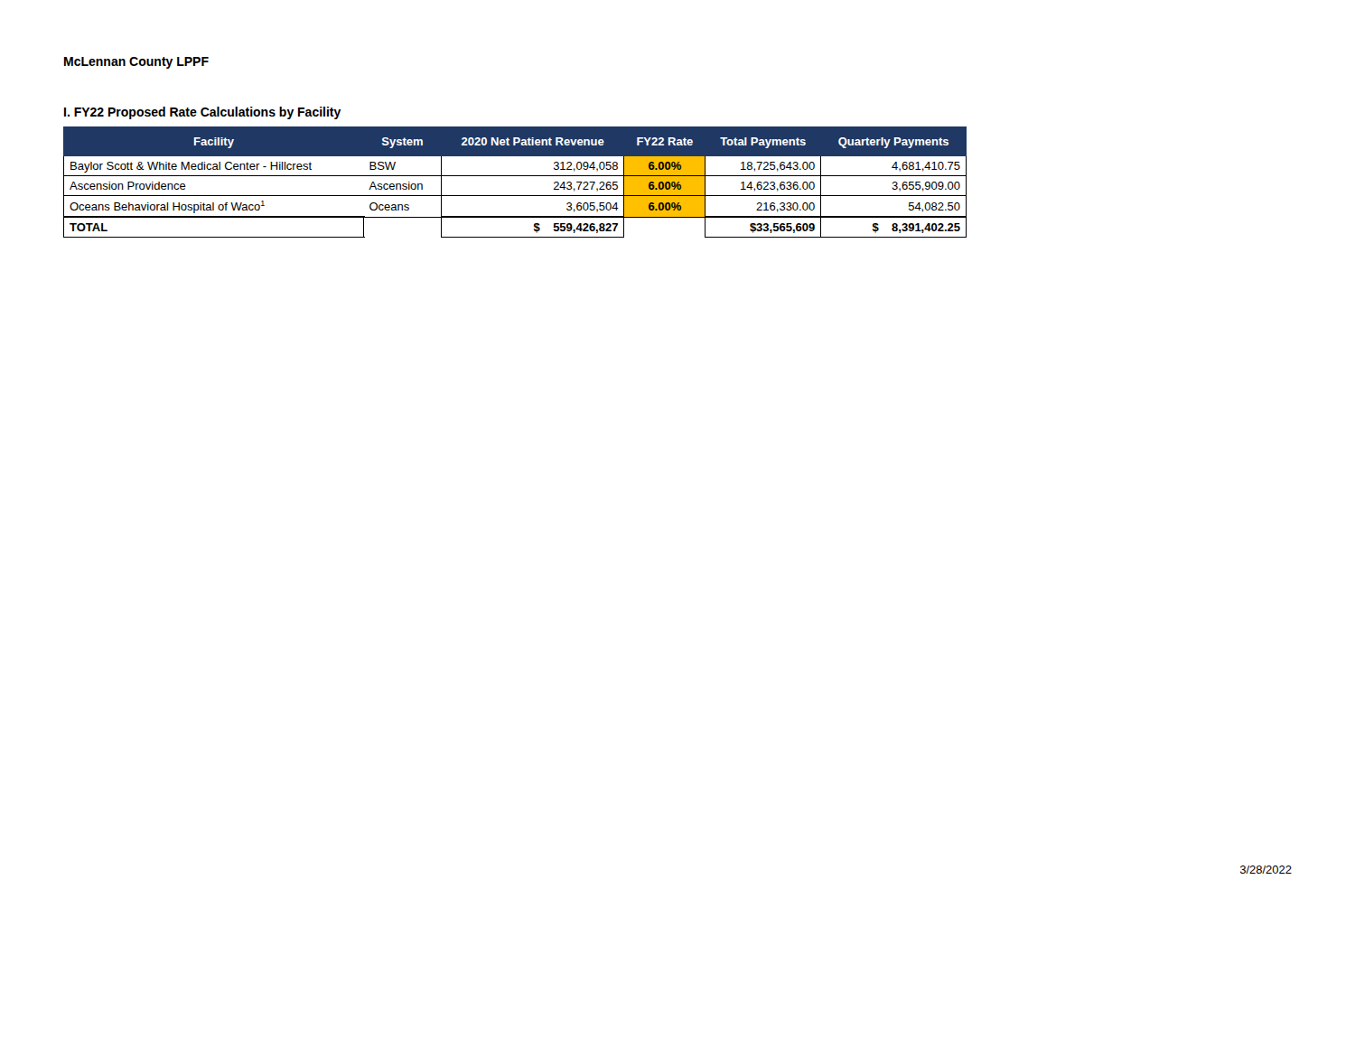McLennan County LPPF
I. FY22 Proposed Rate Calculations by Facility
| Facility | System | 2020 Net Patient Revenue | FY22 Rate | Total Payments | Quarterly Payments |
| --- | --- | --- | --- | --- | --- |
| Baylor Scott & White Medical Center - Hillcrest | BSW | 312,094,058 | 6.00% | 18,725,643.00 | 4,681,410.75 |
| Ascension Providence | Ascension | 243,727,265 | 6.00% | 14,623,636.00 | 3,655,909.00 |
| Oceans Behavioral Hospital of Waco 1 | Oceans | 3,605,504 | 6.00% | 216,330.00 | 54,082.50 |
| TOTAL | | $ 559,426,827 | | $33,565,609 | $ 8,391,402.25 |
3/28/2022